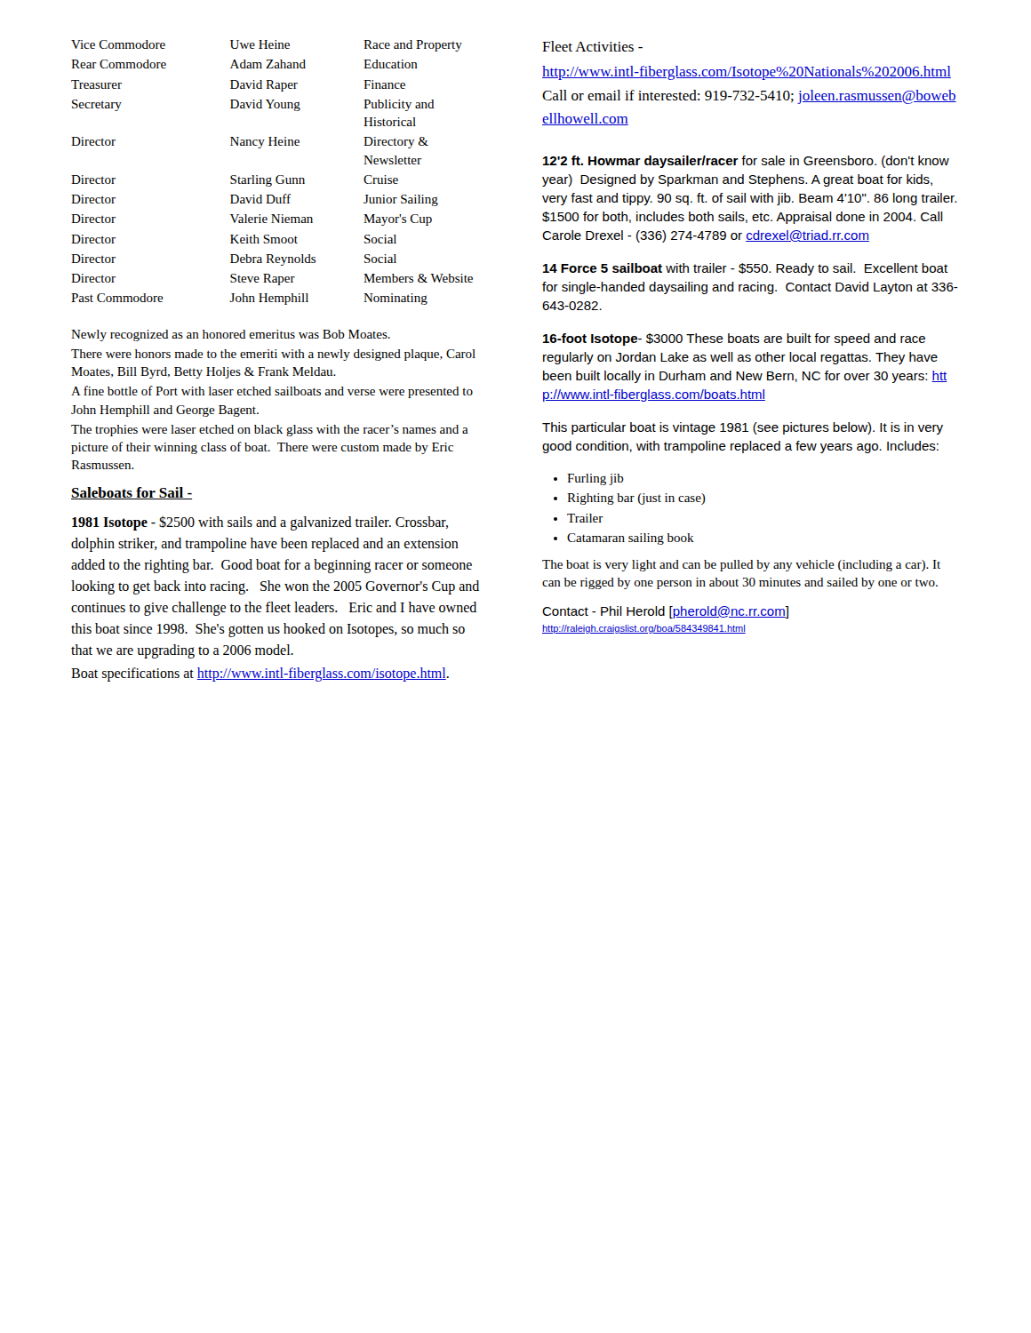| Vice Commodore | Uwe Heine | Race and Property |
| Rear Commodore | Adam Zahand | Education |
| Treasurer | David Raper | Finance |
| Secretary | David Young | Publicity and Historical |
| Director | Nancy Heine | Directory & Newsletter |
| Director | Starling Gunn | Cruise |
| Director | David Duff | Junior Sailing |
| Director | Valerie Nieman | Mayor's Cup |
| Director | Keith Smoot | Social |
| Director | Debra Reynolds | Social |
| Director | Steve Raper | Members & Website |
| Past Commodore | John Hemphill | Nominating |
Newly recognized as an honored emeritus was Bob Moates.
There were honors made to the emeriti with a newly designed plaque, Carol Moates, Bill Byrd, Betty Holjes & Frank Meldau.
A fine bottle of Port with laser etched sailboats and verse were presented to John Hemphill and George Bagent.
The trophies were laser etched on black glass with the racer’s names and a picture of their winning class of boat. There were custom made by Eric Rasmussen.
Saleboats for Sail -
1981 Isotope - $2500 with sails and a galvanized trailer. Crossbar, dolphin striker, and trampoline have been replaced and an extension added to the righting bar. Good boat for a beginning racer or someone looking to get back into racing. She won the 2005 Governor's Cup and continues to give challenge to the fleet leaders. Eric and I have owned this boat since 1998. She's gotten us hooked on Isotopes, so much so that we are upgrading to a 2006 model.
Boat specifications at http://www.intl-fiberglass.com/isotope.html.
Fleet Activities -
http://www.intl-fiberglass.com/Isotope%20Nationals%202006.html
Call or email if interested: 919-732-5410; joleen.rasmussen@bowebellhowell.com
12'2 ft. Howmar daysailer/racer for sale in Greensboro. (don't know year) Designed by Sparkman and Stephens. A great boat for kids, very fast and tippy. 90 sq. ft. of sail with jib. Beam 4'10". 86 long trailer. $1500 for both, includes both sails, etc. Appraisal done in 2004. Call Carole Drexel - (336) 274-4789 or cdrexel@triad.rr.com
14 Force 5 sailboat with trailer - $550. Ready to sail. Excellent boat for single-handed daysailing and racing. Contact David Layton at 336-643-0282.
16-foot Isotope- $3000 These boats are built for speed and race regularly on Jordan Lake as well as other local regattas. They have been built locally in Durham and New Bern, NC for over 30 years: http://www.intl-fiberglass.com/boats.html
This particular boat is vintage 1981 (see pictures below). It is in very good condition, with trampoline replaced a few years ago. Includes:
Furling jib
Righting bar (just in case)
Trailer
Catamaran sailing book
The boat is very light and can be pulled by any vehicle (including a car). It can be rigged by one person in about 30 minutes and sailed by one or two.
Contact - Phil Herold [pherold@nc.rr.com]
http://raleigh.craigslist.org/boa/584349841.html